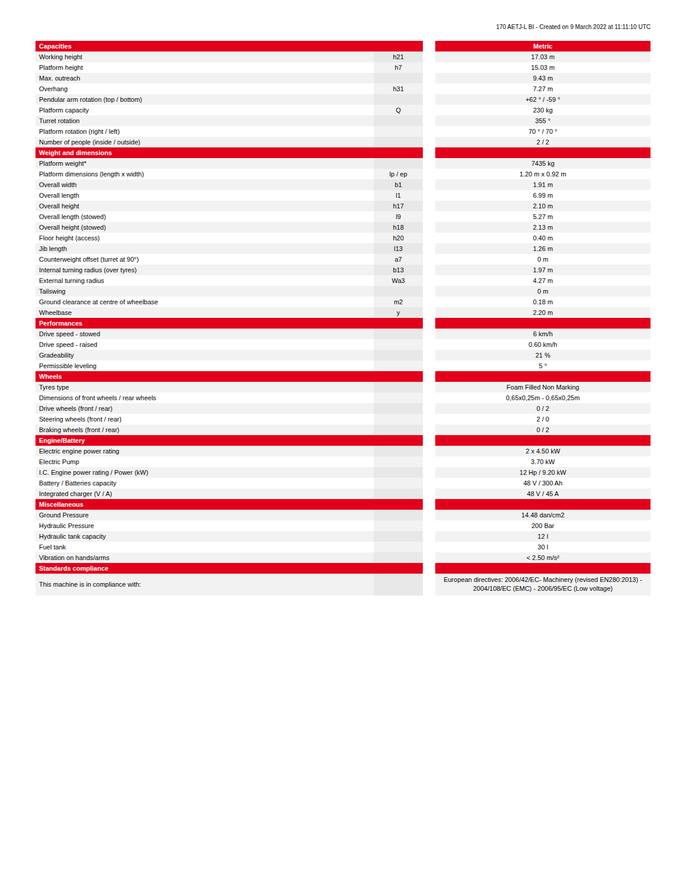170 AETJ-L BI - Created on 9 March 2022 at 11:11:10 UTC
| Capacities | | | Metric |
| Working height | h21 | | 17.03 m |
| Platform height | h7 | | 15.03 m |
| Max. outreach | | | 9.43 m |
| Overhang | h31 | | 7.27 m |
| Pendular arm rotation (top / bottom) | | | +62 ° / -59 ° |
| Platform capacity | Q | | 230 kg |
| Turret rotation | | | 355 ° |
| Platform rotation (right / left) | | | 70 ° / 70 ° |
| Number of people (inside / outside) | | | 2 / 2 |
| Weight and dimensions | | | |
| Platform weight* | | | 7435 kg |
| Platform dimensions (length x width) | lp / ep | | 1.20 m x 0.92 m |
| Overall width | b1 | | 1.91 m |
| Overall length | l1 | | 6.99 m |
| Overall height | h17 | | 2.10 m |
| Overall length (stowed) | l9 | | 5.27 m |
| Overall height (stowed) | h18 | | 2.13 m |
| Floor height (access) | h20 | | 0.40 m |
| Jib length | l13 | | 1.26 m |
| Counterweight offset (turret at 90°) | a7 | | 0 m |
| Internal turning radius (over tyres) | b13 | | 1.97 m |
| External turning radius | Wa3 | | 4.27 m |
| Tailswing | | | 0 m |
| Ground clearance at centre of wheelbase | m2 | | 0.18 m |
| Wheelbase | y | | 2.20 m |
| Performances | | | |
| Drive speed - stowed | | | 6 km/h |
| Drive speed - raised | | | 0.60 km/h |
| Gradeability | | | 21 % |
| Permissible leveling | | | 5 ° |
| Wheels | | | |
| Tyres type | | | Foam Filled Non Marking |
| Dimensions of front wheels / rear wheels | | | 0,65x0,25m - 0,65x0,25m |
| Drive wheels (front / rear) | | | 0 / 2 |
| Steering wheels (front / rear) | | | 2 / 0 |
| Braking wheels (front / rear) | | | 0 / 2 |
| Engine/Battery | | | |
| Electric engine power rating | | | 2 x 4.50 kW |
| Electric Pump | | | 3.70 kW |
| I.C. Engine power rating / Power (kW) | | | 12 Hp / 9.20 kW |
| Battery / Batteries capacity | | | 48 V / 300 Ah |
| Integrated charger (V / A) | | | 48 V / 45 A |
| Miscellaneous | | | |
| Ground Pressure | | | 14.48 dan/cm2 |
| Hydraulic Pressure | | | 200 Bar |
| Hydraulic tank capacity | | | 12 l |
| Fuel tank | | | 30 l |
| Vibration on hands/arms | | | < 2.50 m/s² |
| Standards compliance | | | |
| This machine is in compliance with: | | | European directives: 2006/42/EC- Machinery (revised EN280:2013) - 2004/108/EC (EMC) - 2006/95/EC (Low voltage) |